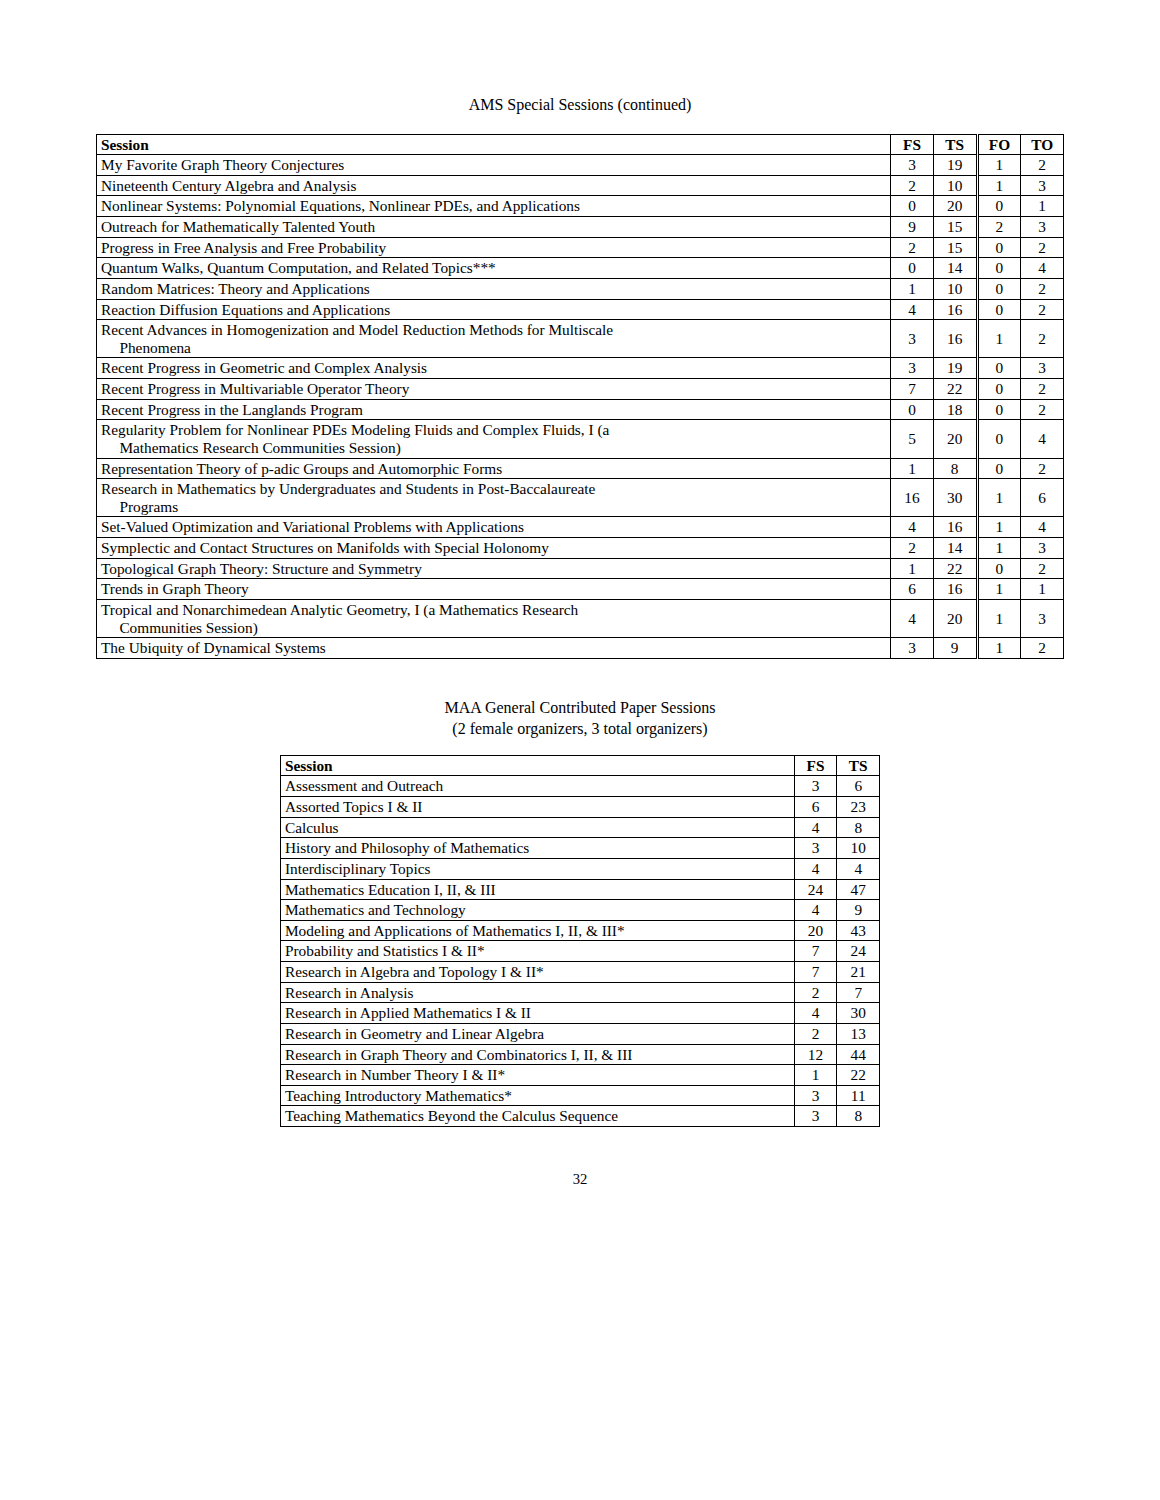AMS Special Sessions (continued)
| Session | FS | TS | FO | TO |
| --- | --- | --- | --- | --- |
| My Favorite Graph Theory Conjectures | 3 | 19 | 1 | 2 |
| Nineteenth Century Algebra and Analysis | 2 | 10 | 1 | 3 |
| Nonlinear Systems: Polynomial Equations, Nonlinear PDEs, and Applications | 0 | 20 | 0 | 1 |
| Outreach for Mathematically Talented Youth | 9 | 15 | 2 | 3 |
| Progress in Free Analysis and Free Probability | 2 | 15 | 0 | 2 |
| Quantum Walks, Quantum Computation, and Related Topics*** | 0 | 14 | 0 | 4 |
| Random Matrices: Theory and Applications | 1 | 10 | 0 | 2 |
| Reaction Diffusion Equations and Applications | 4 | 16 | 0 | 2 |
| Recent Advances in Homogenization and Model Reduction Methods for Multiscale Phenomena | 3 | 16 | 1 | 2 |
| Recent Progress in Geometric and Complex Analysis | 3 | 19 | 0 | 3 |
| Recent Progress in Multivariable Operator Theory | 7 | 22 | 0 | 2 |
| Recent Progress in the Langlands Program | 0 | 18 | 0 | 2 |
| Regularity Problem for Nonlinear PDEs Modeling Fluids and Complex Fluids, I (a Mathematics Research Communities Session) | 5 | 20 | 0 | 4 |
| Representation Theory of p-adic Groups and Automorphic Forms | 1 | 8 | 0 | 2 |
| Research in Mathematics by Undergraduates and Students in Post-Baccalaureate Programs | 16 | 30 | 1 | 6 |
| Set-Valued Optimization and Variational Problems with Applications | 4 | 16 | 1 | 4 |
| Symplectic and Contact Structures on Manifolds with Special Holonomy | 2 | 14 | 1 | 3 |
| Topological Graph Theory: Structure and Symmetry | 1 | 22 | 0 | 2 |
| Trends in Graph Theory | 6 | 16 | 1 | 1 |
| Tropical and Nonarchimedean Analytic Geometry, I (a Mathematics Research Communities Session) | 4 | 20 | 1 | 3 |
| The Ubiquity of Dynamical Systems | 3 | 9 | 1 | 2 |
MAA General Contributed Paper Sessions
(2 female organizers, 3 total organizers)
| Session | FS | TS |
| --- | --- | --- |
| Assessment and Outreach | 3 | 6 |
| Assorted Topics I & II | 6 | 23 |
| Calculus | 4 | 8 |
| History and Philosophy of Mathematics | 3 | 10 |
| Interdisciplinary Topics | 4 | 4 |
| Mathematics Education I, II, & III | 24 | 47 |
| Mathematics and Technology | 4 | 9 |
| Modeling and Applications of Mathematics I, II, & III* | 20 | 43 |
| Probability and Statistics I & II* | 7 | 24 |
| Research in Algebra and Topology I & II* | 7 | 21 |
| Research in Analysis | 2 | 7 |
| Research in Applied Mathematics I & II | 4 | 30 |
| Research in Geometry and Linear Algebra | 2 | 13 |
| Research in Graph Theory and Combinatorics I, II, & III | 12 | 44 |
| Research in Number Theory I & II* | 1 | 22 |
| Teaching Introductory Mathematics* | 3 | 11 |
| Teaching Mathematics Beyond the Calculus Sequence | 3 | 8 |
32